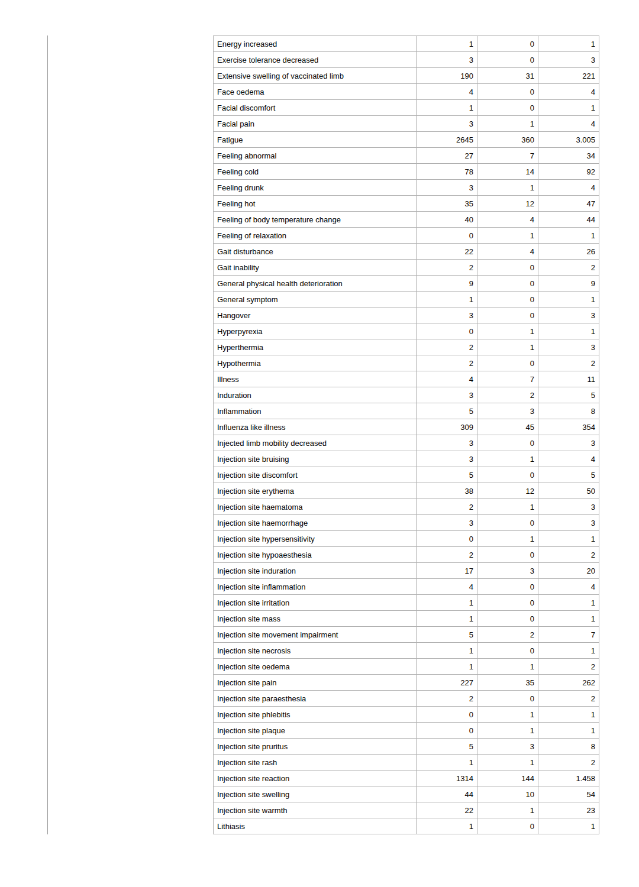| Energy increased | 1 | 0 | 1 |
| Exercise tolerance decreased | 3 | 0 | 3 |
| Extensive swelling of vaccinated limb | 190 | 31 | 221 |
| Face oedema | 4 | 0 | 4 |
| Facial discomfort | 1 | 0 | 1 |
| Facial pain | 3 | 1 | 4 |
| Fatigue | 2645 | 360 | 3.005 |
| Feeling abnormal | 27 | 7 | 34 |
| Feeling cold | 78 | 14 | 92 |
| Feeling drunk | 3 | 1 | 4 |
| Feeling hot | 35 | 12 | 47 |
| Feeling of body temperature change | 40 | 4 | 44 |
| Feeling of relaxation | 0 | 1 | 1 |
| Gait disturbance | 22 | 4 | 26 |
| Gait inability | 2 | 0 | 2 |
| General physical health deterioration | 9 | 0 | 9 |
| General symptom | 1 | 0 | 1 |
| Hangover | 3 | 0 | 3 |
| Hyperpyrexia | 0 | 1 | 1 |
| Hyperthermia | 2 | 1 | 3 |
| Hypothermia | 2 | 0 | 2 |
| Illness | 4 | 7 | 11 |
| Induration | 3 | 2 | 5 |
| Inflammation | 5 | 3 | 8 |
| Influenza like illness | 309 | 45 | 354 |
| Injected limb mobility decreased | 3 | 0 | 3 |
| Injection site bruising | 3 | 1 | 4 |
| Injection site discomfort | 5 | 0 | 5 |
| Injection site erythema | 38 | 12 | 50 |
| Injection site haematoma | 2 | 1 | 3 |
| Injection site haemorrhage | 3 | 0 | 3 |
| Injection site hypersensitivity | 0 | 1 | 1 |
| Injection site hypoaesthesia | 2 | 0 | 2 |
| Injection site induration | 17 | 3 | 20 |
| Injection site inflammation | 4 | 0 | 4 |
| Injection site irritation | 1 | 0 | 1 |
| Injection site mass | 1 | 0 | 1 |
| Injection site movement impairment | 5 | 2 | 7 |
| Injection site necrosis | 1 | 0 | 1 |
| Injection site oedema | 1 | 1 | 2 |
| Injection site pain | 227 | 35 | 262 |
| Injection site paraesthesia | 2 | 0 | 2 |
| Injection site phlebitis | 0 | 1 | 1 |
| Injection site plaque | 0 | 1 | 1 |
| Injection site pruritus | 5 | 3 | 8 |
| Injection site rash | 1 | 1 | 2 |
| Injection site reaction | 1314 | 144 | 1.458 |
| Injection site swelling | 44 | 10 | 54 |
| Injection site warmth | 22 | 1 | 23 |
| Lithiasis | 1 | 0 | 1 |